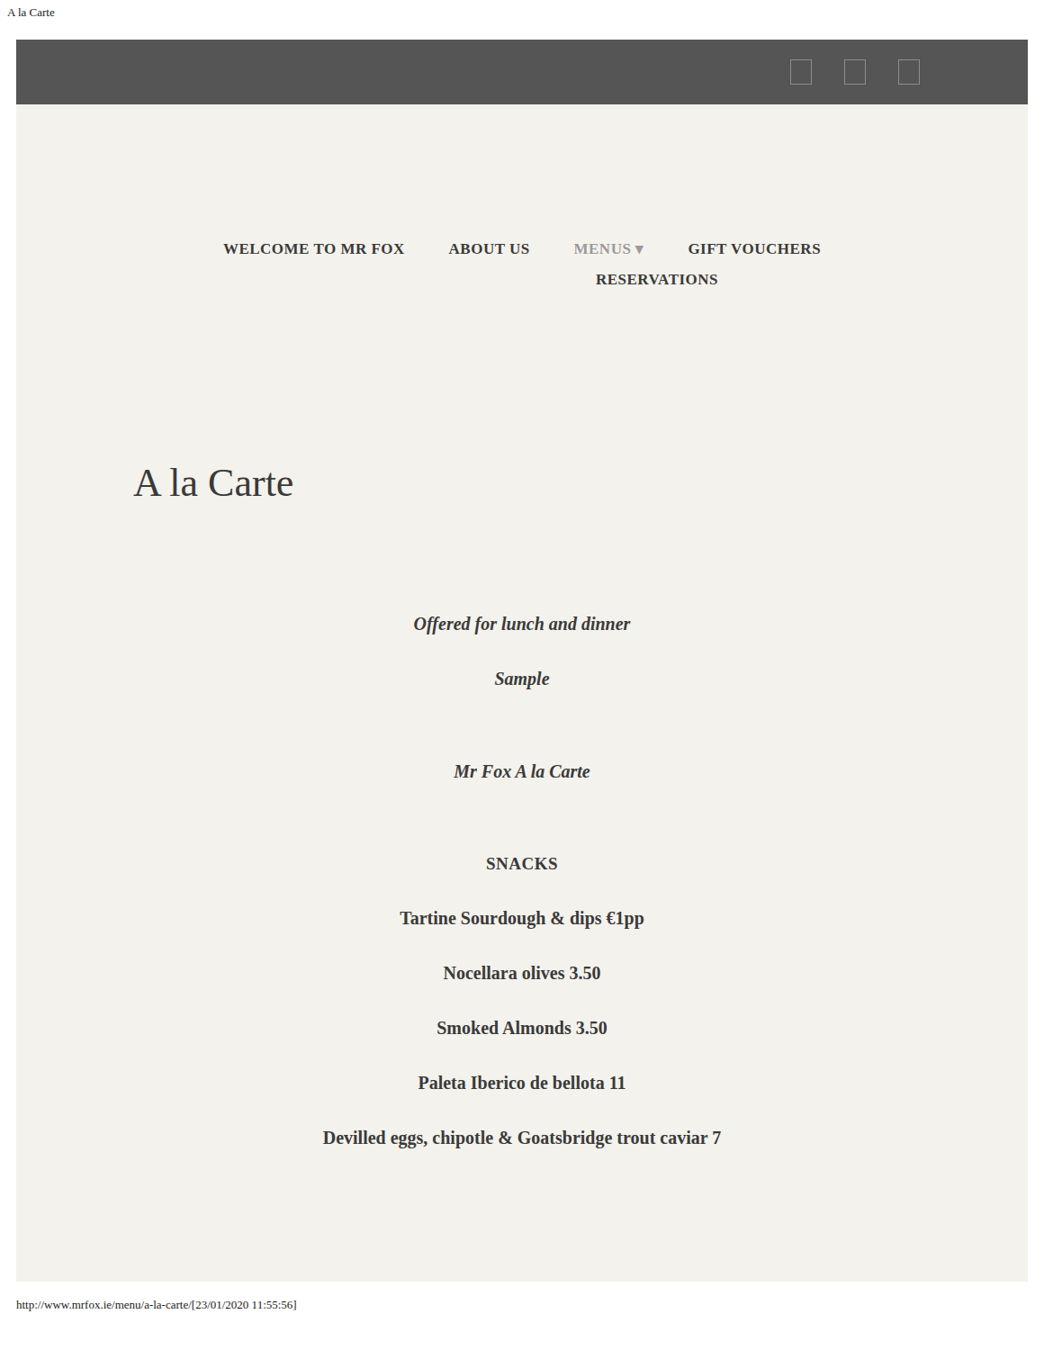A la Carte
  
WELCOME TO MR FOX ABOUT US MENUS ▾ GIFT VOUCHERS
RESERVATIONS
A la Carte
Offered for lunch and dinner
Sample
Mr Fox A la Carte
SNACKS
Tartine Sourdough & dips €1pp
Nocellara olives 3.50
Smoked Almonds 3.50
Paleta Iberico de bellota 11
Devilled eggs, chipotle & Goatsbridge trout caviar 7
http://www.mrfox.ie/menu/a-la-carte/[23/01/2020 11:55:56]